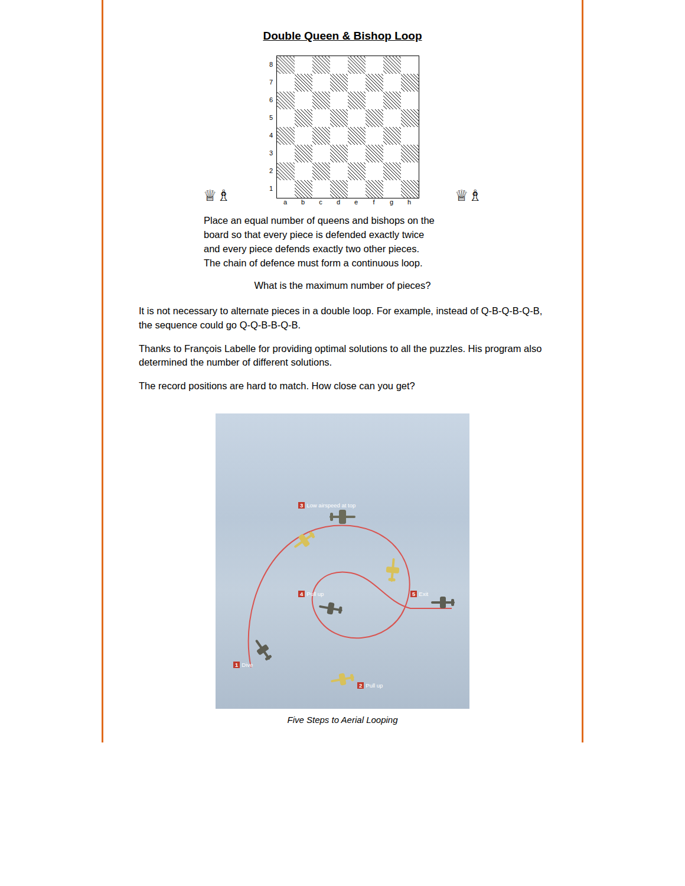Double Queen & Bishop Loop
♕♗
8765 4321
abcd efgh
♕♗
Place an equal number of queens and bishops on the
board so that every piece is defended exactly twice
and every piece defends exactly two other pieces.
The chain of defence must form a continuous loop.
What is the maximum number of pieces?
It is not necessary to alternate pieces in a double loop. For example, instead of Q-B-Q-B-Q-B, the sequence could go Q-Q-B-B-Q-B.
Thanks to François Labelle for providing optimal solutions to all the puzzles. His program also determined the number of different solutions.
The record positions are hard to match. How close can you get?
3 Low airspeed at top 4 Pull up 5 Exit 1 Dive 2 Pull up
Five Steps to Aerial Looping